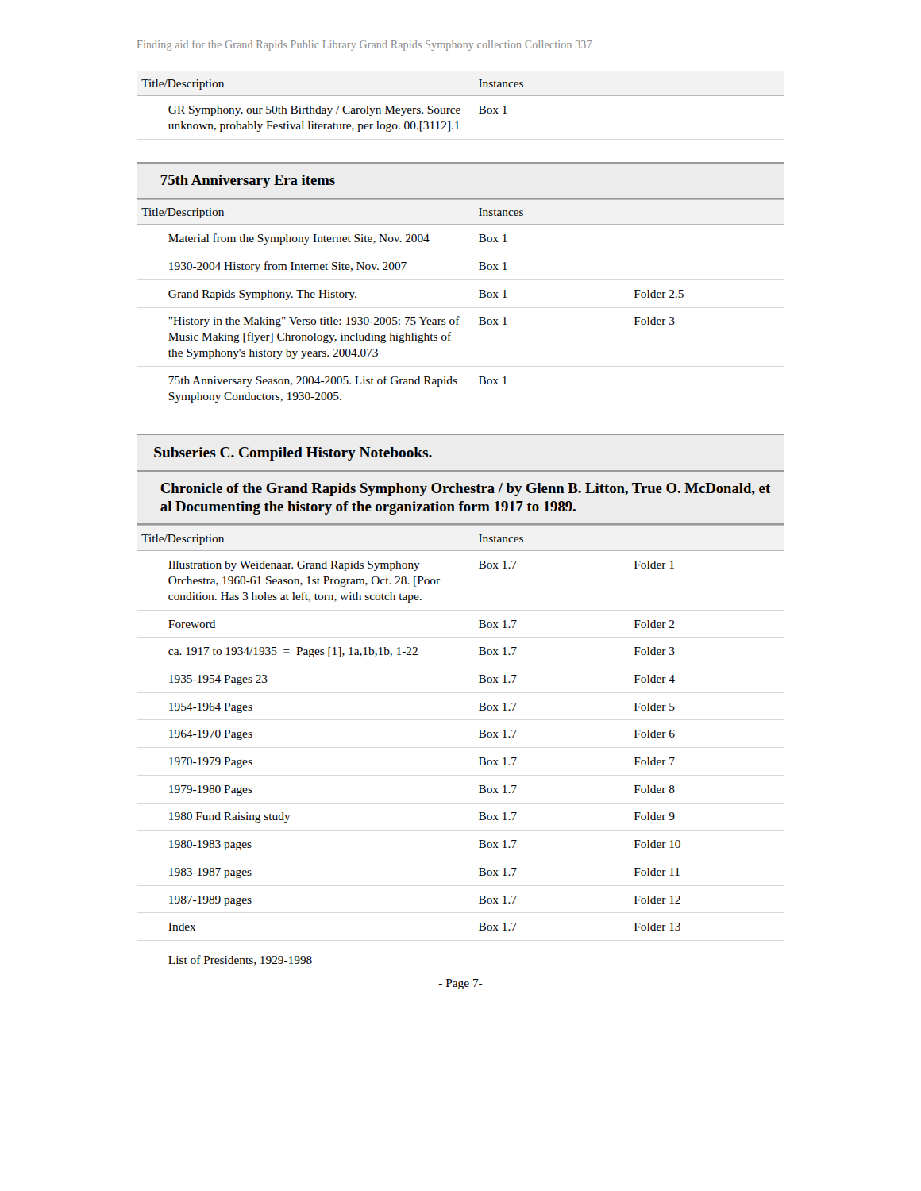Finding aid for the Grand Rapids Public Library Grand Rapids Symphony collection Collection 337
| Title/Description | Instances |
| --- | --- |
| GR Symphony, our 50th Birthday / Carolyn Meyers. Source unknown, probably Festival literature, per logo. 00.[3112].1 | Box 1 | |
75th Anniversary Era items
| Title/Description | Instances |
| --- | --- |
| Material from the Symphony Internet Site, Nov. 2004 | Box 1 | |
| 1930-2004 History from Internet Site, Nov. 2007 | Box 1 | |
| Grand Rapids Symphony. The History. | Box 1 | Folder 2.5 |
| "History in the Making" Verso title: 1930-2005: 75 Years of Music Making [flyer] Chronology, including highlights of the Symphony's history by years. 2004.073 | Box 1 | Folder 3 |
| 75th Anniversary Season, 2004-2005. List of Grand Rapids Symphony Conductors, 1930-2005. | Box 1 | |
Subseries C. Compiled History Notebooks.
Chronicle of the Grand Rapids Symphony Orchestra / by Glenn B. Litton, True O. McDonald, et al Documenting the history of the organization form 1917 to 1989.
| Title/Description | Instances |
| --- | --- |
| Illustration by Weidenaar. Grand Rapids Symphony Orchestra, 1960-61 Season, 1st Program, Oct. 28. [Poor condition. Has 3 holes at left, torn, with scotch tape. | Box 1.7 | Folder 1 |
| Foreword | Box 1.7 | Folder 2 |
| ca. 1917 to 1934/1935 = Pages [1], 1a,1b,1b, 1-22 | Box 1.7 | Folder 3 |
| 1935-1954 Pages 23 | Box 1.7 | Folder 4 |
| 1954-1964 Pages | Box 1.7 | Folder 5 |
| 1964-1970 Pages | Box 1.7 | Folder 6 |
| 1970-1979 Pages | Box 1.7 | Folder 7 |
| 1979-1980 Pages | Box 1.7 | Folder 8 |
| 1980 Fund Raising study | Box 1.7 | Folder 9 |
| 1980-1983 pages | Box 1.7 | Folder 10 |
| 1983-1987 pages | Box 1.7 | Folder 11 |
| 1987-1989 pages | Box 1.7 | Folder 12 |
| Index | Box 1.7 | Folder 13 |
List of Presidents, 1929-1998
- Page 7-